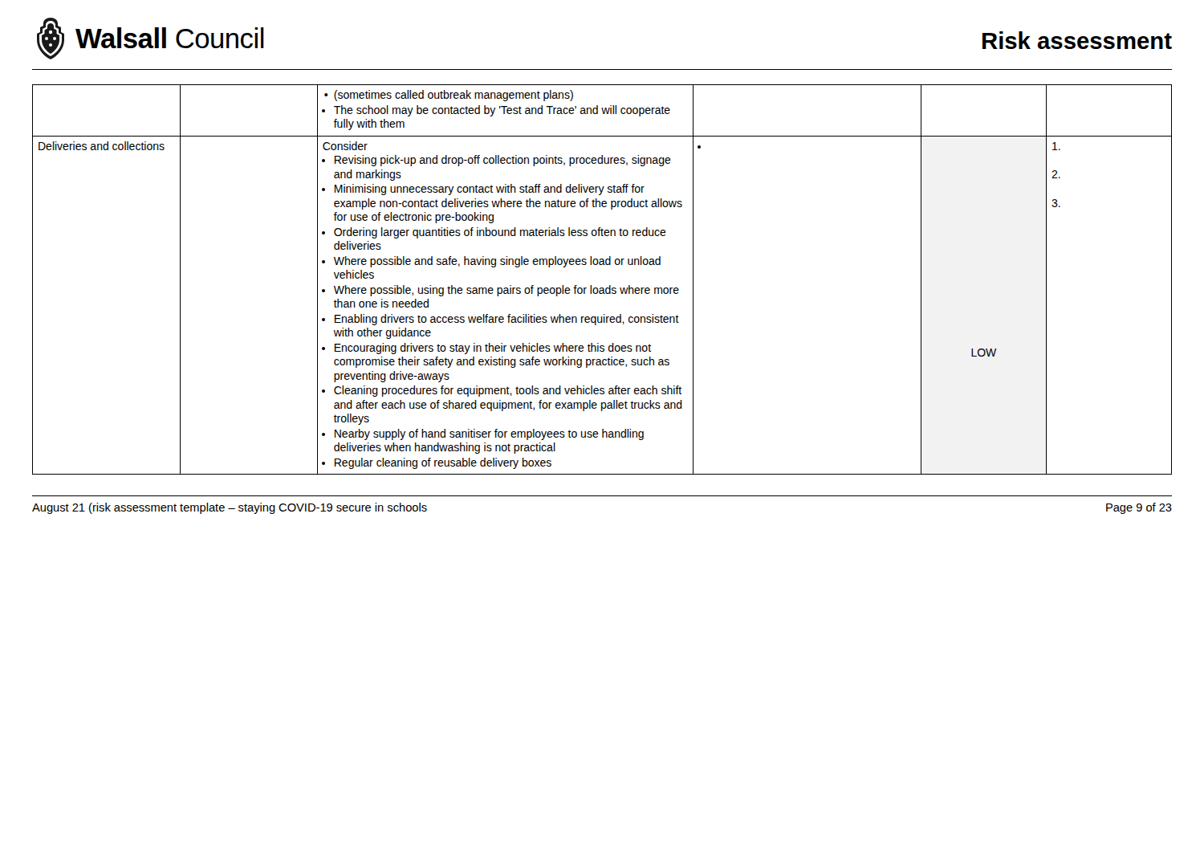Walsall Council
Risk assessment
| | | (sometimes called outbreak management plans) The school may be contacted by 'Test and Trace' and will cooperate fully with them | | | |
| Deliveries and collections | | Consider Revising pick-up and drop-off collection points, procedures, signage and markings Minimising unnecessary contact with staff and delivery staff for example non-contact deliveries where the nature of the product allows for use of electronic pre-booking Ordering larger quantities of inbound materials less often to reduce deliveries Where possible and safe, having single employees load or unload vehicles Where possible, using the same pairs of people for loads where more than one is needed Enabling drivers to access welfare facilities when required, consistent with other guidance Encouraging drivers to stay in their vehicles where this does not compromise their safety and existing safe working practice, such as preventing drive-aways Cleaning procedures for equipment, tools and vehicles after each shift and after each use of shared equipment, for example pallet trucks and trolleys Nearby supply of hand sanitiser for employees to use handling deliveries when handwashing is not practical Regular cleaning of reusable delivery boxes | | LOW | 1. 2. 3. |
August 21 (risk assessment template – staying COVID-19 secure in schools
Page 9 of 23